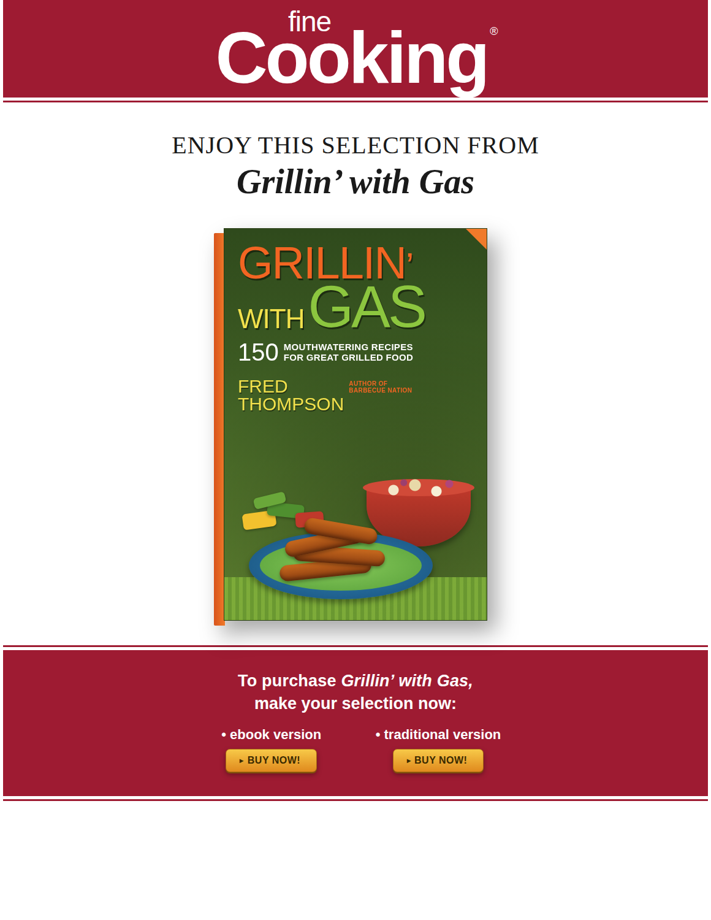fine Cooking®
Enjoy this selection from
Grillin’ with Gas
GRILLIN’ WITH GAS
150 Mouthwatering Recipes
for Great Grilled Food
FRED
THOMPSON Author of
Barbecue Nation
To purchase Grillin’ with Gas,
make your selection now:
ebook version
▸Buy Now!
traditional version
▸Buy Now!